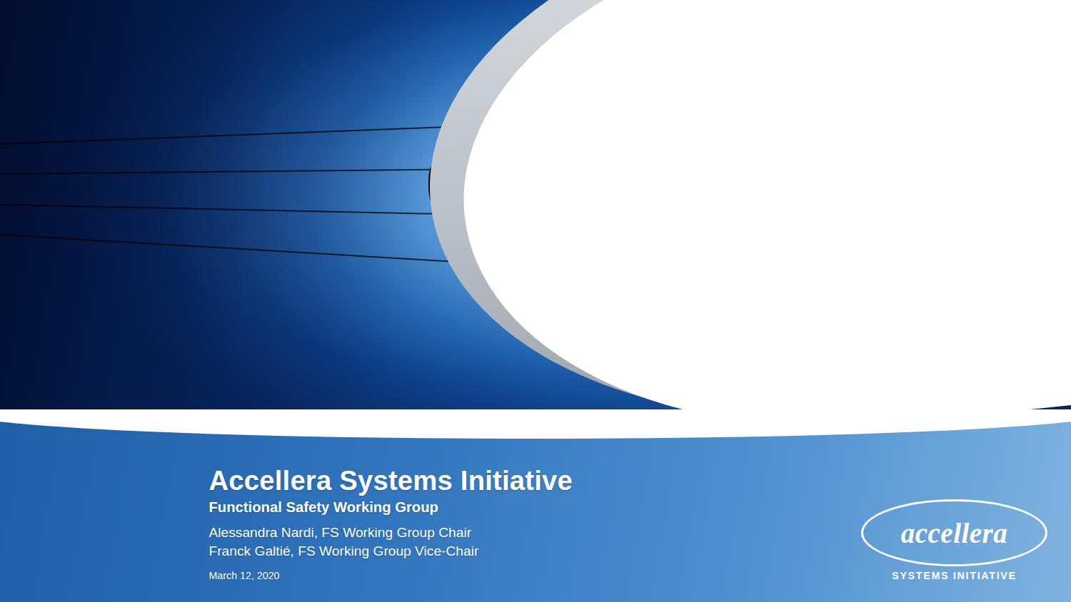Accellera Systems Initiative
Functional Safety Working Group
Alessandra Nardi, FS Working Group Chair
Franck Galtié, FS Working Group Vice-Chair
March 12, 2020
accellera
SYSTEMS INITIATIVE